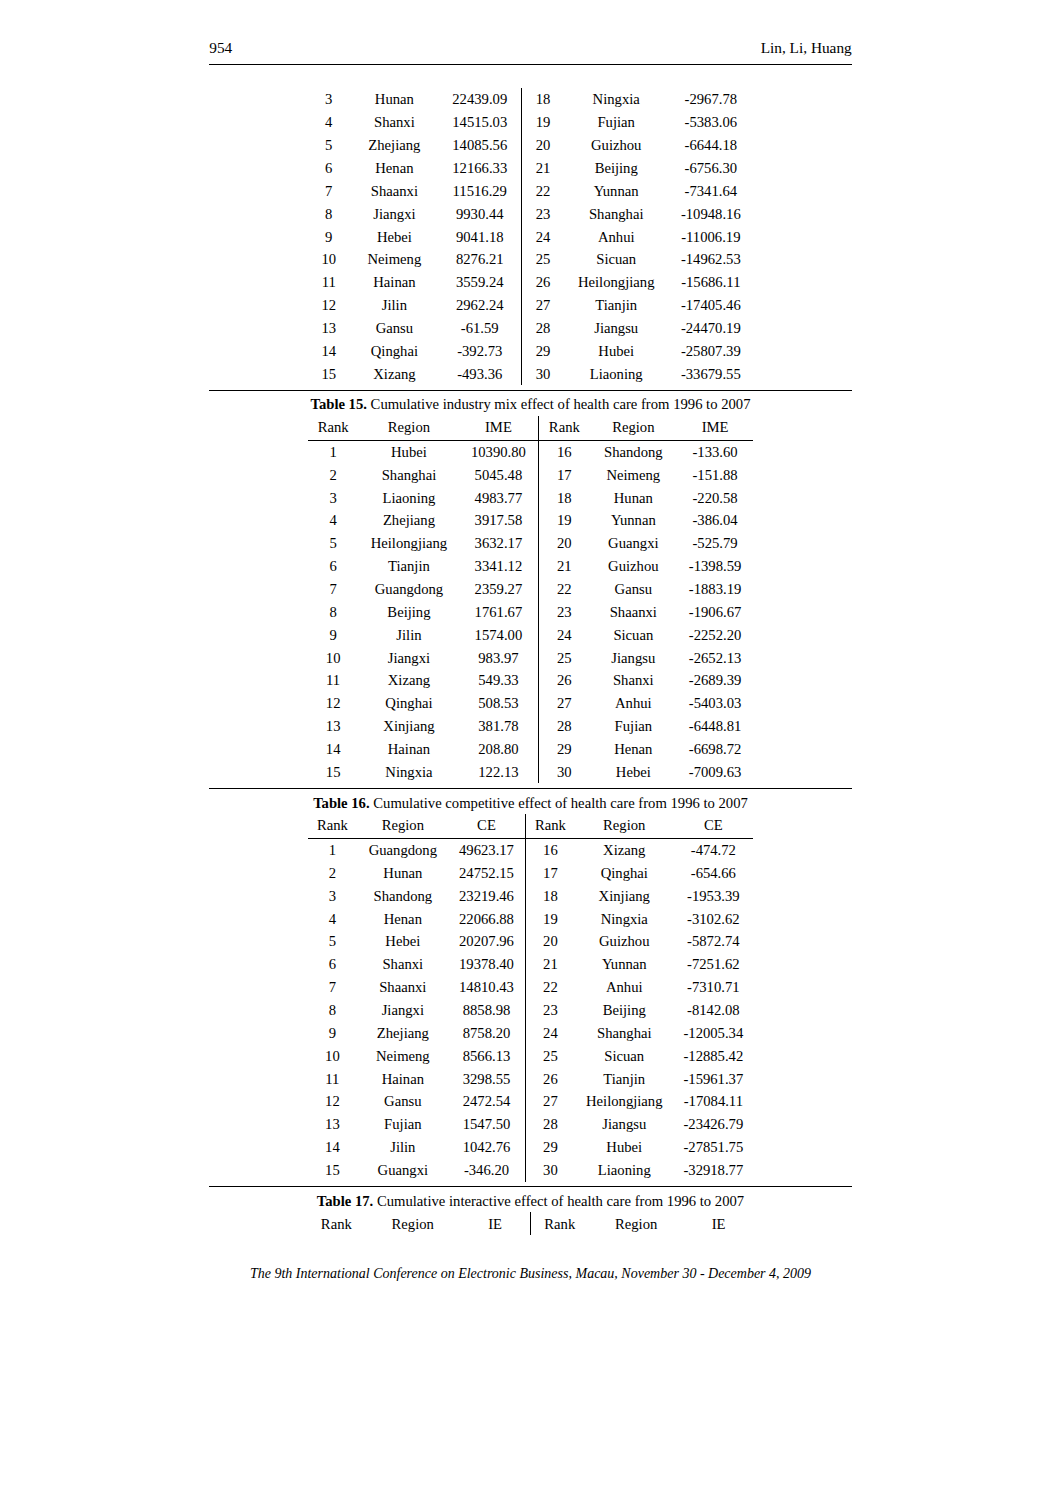954 Lin, Li, Huang
| 3 | Hunan | 22439.09 | | 18 | Ningxia | -2967.78 |
| 4 | Shanxi | 14515.03 | | 19 | Fujian | -5383.06 |
| 5 | Zhejiang | 14085.56 | | 20 | Guizhou | -6644.18 |
| 6 | Henan | 12166.33 | | 21 | Beijing | -6756.30 |
| 7 | Shaanxi | 11516.29 | | 22 | Yunnan | -7341.64 |
| 8 | Jiangxi | 9930.44 | | 23 | Shanghai | -10948.16 |
| 9 | Hebei | 9041.18 | | 24 | Anhui | -11006.19 |
| 10 | Neimeng | 8276.21 | | 25 | Sicuan | -14962.53 |
| 11 | Hainan | 3559.24 | | 26 | Heilongjiang | -15686.11 |
| 12 | Jilin | 2962.24 | | 27 | Tianjin | -17405.46 |
| 13 | Gansu | -61.59 | | 28 | Jiangsu | -24470.19 |
| 14 | Qinghai | -392.73 | | 29 | Hubei | -25807.39 |
| 15 | Xizang | -493.36 | | 30 | Liaoning | -33679.55 |
Table 15. Cumulative industry mix effect of health care from 1996 to 2007
| Rank | Region | IME | | Rank | Region | IME |
| 1 | Hubei | 10390.80 | | 16 | Shandong | -133.60 |
| 2 | Shanghai | 5045.48 | | 17 | Neimeng | -151.88 |
| 3 | Liaoning | 4983.77 | | 18 | Hunan | -220.58 |
| 4 | Zhejiang | 3917.58 | | 19 | Yunnan | -386.04 |
| 5 | Heilongjiang | 3632.17 | | 20 | Guangxi | -525.79 |
| 6 | Tianjin | 3341.12 | | 21 | Guizhou | -1398.59 |
| 7 | Guangdong | 2359.27 | | 22 | Gansu | -1883.19 |
| 8 | Beijing | 1761.67 | | 23 | Shaanxi | -1906.67 |
| 9 | Jilin | 1574.00 | | 24 | Sicuan | -2252.20 |
| 10 | Jiangxi | 983.97 | | 25 | Jiangsu | -2652.13 |
| 11 | Xizang | 549.33 | | 26 | Shanxi | -2689.39 |
| 12 | Qinghai | 508.53 | | 27 | Anhui | -5403.03 |
| 13 | Xinjiang | 381.78 | | 28 | Fujian | -6448.81 |
| 14 | Hainan | 208.80 | | 29 | Henan | -6698.72 |
| 15 | Ningxia | 122.13 | | 30 | Hebei | -7009.63 |
Table 16. Cumulative competitive effect of health care from 1996 to 2007
| Rank | Region | CE | | Rank | Region | CE |
| 1 | Guangdong | 49623.17 | | 16 | Xizang | -474.72 |
| 2 | Hunan | 24752.15 | | 17 | Qinghai | -654.66 |
| 3 | Shandong | 23219.46 | | 18 | Xinjiang | -1953.39 |
| 4 | Henan | 22066.88 | | 19 | Ningxia | -3102.62 |
| 5 | Hebei | 20207.96 | | 20 | Guizhou | -5872.74 |
| 6 | Shanxi | 19378.40 | | 21 | Yunnan | -7251.62 |
| 7 | Shaanxi | 14810.43 | | 22 | Anhui | -7310.71 |
| 8 | Jiangxi | 8858.98 | | 23 | Beijing | -8142.08 |
| 9 | Zhejiang | 8758.20 | | 24 | Shanghai | -12005.34 |
| 10 | Neimeng | 8566.13 | | 25 | Sicuan | -12885.42 |
| 11 | Hainan | 3298.55 | | 26 | Tianjin | -15961.37 |
| 12 | Gansu | 2472.54 | | 27 | Heilongjiang | -17084.11 |
| 13 | Fujian | 1547.50 | | 28 | Jiangsu | -23426.79 |
| 14 | Jilin | 1042.76 | | 29 | Hubei | -27851.75 |
| 15 | Guangxi | -346.20 | | 30 | Liaoning | -32918.77 |
Table 17. Cumulative interactive effect of health care from 1996 to 2007
| Rank | Region | IE | | Rank | Region | IE |
The 9th International Conference on Electronic Business, Macau, November 30 - December 4, 2009